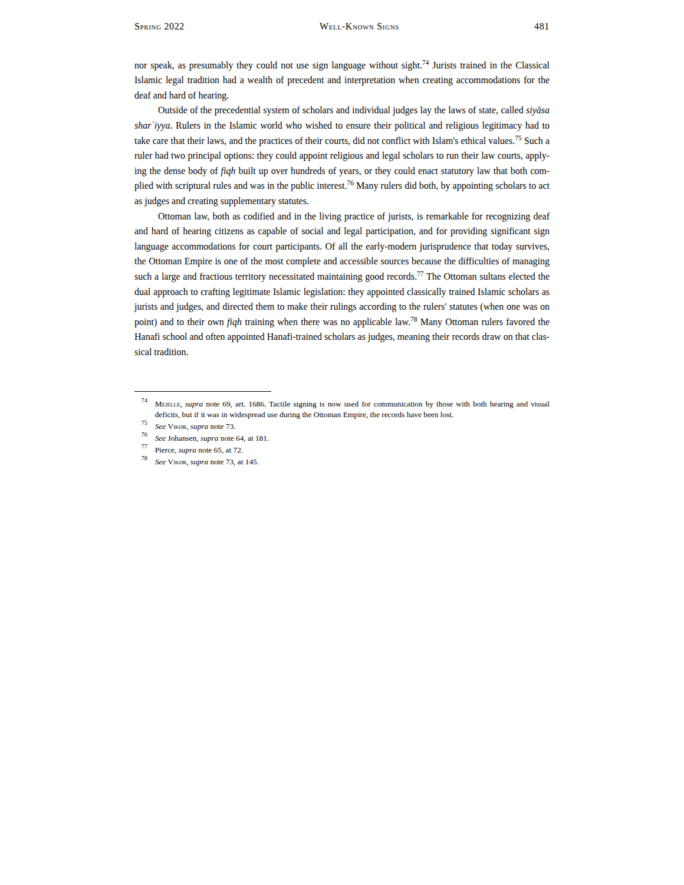Spring 2022 Well-Known Signs 481
nor speak, as presumably they could not use sign language without sight.74 Jurists trained in the Classical Islamic legal tradition had a wealth of precedent and interpretation when creating accommodations for the deaf and hard of hearing.
Outside of the precedential system of scholars and individual judges lay the laws of state, called siyāsa sharʿiyya. Rulers in the Islamic world who wished to ensure their political and religious legitimacy had to take care that their laws, and the practices of their courts, did not conflict with Islam's ethical values.75 Such a ruler had two principal options: they could appoint religious and legal scholars to run their law courts, applying the dense body of fiqh built up over hundreds of years, or they could enact statutory law that both complied with scriptural rules and was in the public interest.76 Many rulers did both, by appointing scholars to act as judges and creating supplementary statutes.
Ottoman law, both as codified and in the living practice of jurists, is remarkable for recognizing deaf and hard of hearing citizens as capable of social and legal participation, and for providing significant sign language accommodations for court participants. Of all the early-modern jurisprudence that today survives, the Ottoman Empire is one of the most complete and accessible sources because the difficulties of managing such a large and fractious territory necessitated maintaining good records.77 The Ottoman sultans elected the dual approach to crafting legitimate Islamic legislation: they appointed classically trained Islamic scholars as jurists and judges, and directed them to make their rulings according to the rulers' statutes (when one was on point) and to their own fiqh training when there was no applicable law.78 Many Ottoman rulers favored the Hanafi school and often appointed Hanafi-trained scholars as judges, meaning their records draw on that classical tradition.
Mejelle, supra note 69, art. 1686. Tactile signing is now used for communication by those with both hearing and visual deficits, but if it was in widespread use during the Ottoman Empire, the records have been lost.
See Vikør, supra note 73.
See Johansen, supra note 64, at 181.
Pierce, supra note 65, at 72.
See Vikør, supra note 73, at 145.